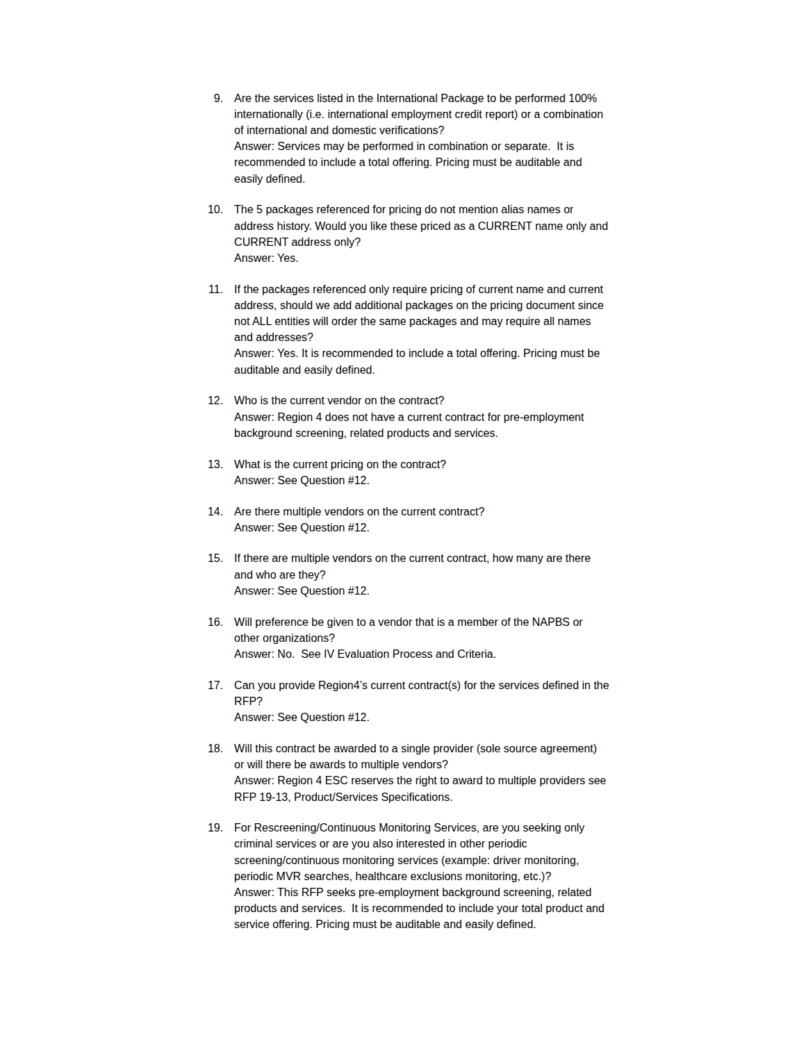Are the services listed in the International Package to be performed 100% internationally (i.e. international employment credit report) or a combination of international and domestic verifications? Answer: Services may be performed in combination or separate. It is recommended to include a total offering. Pricing must be auditable and easily defined.
The 5 packages referenced for pricing do not mention alias names or address history. Would you like these priced as a CURRENT name only and CURRENT address only? Answer: Yes.
If the packages referenced only require pricing of current name and current address, should we add additional packages on the pricing document since not ALL entities will order the same packages and may require all names and addresses? Answer: Yes. It is recommended to include a total offering. Pricing must be auditable and easily defined.
Who is the current vendor on the contract? Answer: Region 4 does not have a current contract for pre-employment background screening, related products and services.
What is the current pricing on the contract? Answer: See Question #12.
Are there multiple vendors on the current contract? Answer: See Question #12.
If there are multiple vendors on the current contract, how many are there and who are they? Answer: See Question #12.
Will preference be given to a vendor that is a member of the NAPBS or other organizations? Answer: No. See IV Evaluation Process and Criteria.
Can you provide Region4’s current contract(s) for the services defined in the RFP? Answer: See Question #12.
Will this contract be awarded to a single provider (sole source agreement) or will there be awards to multiple vendors? Answer: Region 4 ESC reserves the right to award to multiple providers see RFP 19-13, Product/Services Specifications.
For Rescreening/Continuous Monitoring Services, are you seeking only criminal services or are you also interested in other periodic screening/continuous monitoring services (example: driver monitoring, periodic MVR searches, healthcare exclusions monitoring, etc.)? Answer: This RFP seeks pre-employment background screening, related products and services. It is recommended to include your total product and service offering. Pricing must be auditable and easily defined.